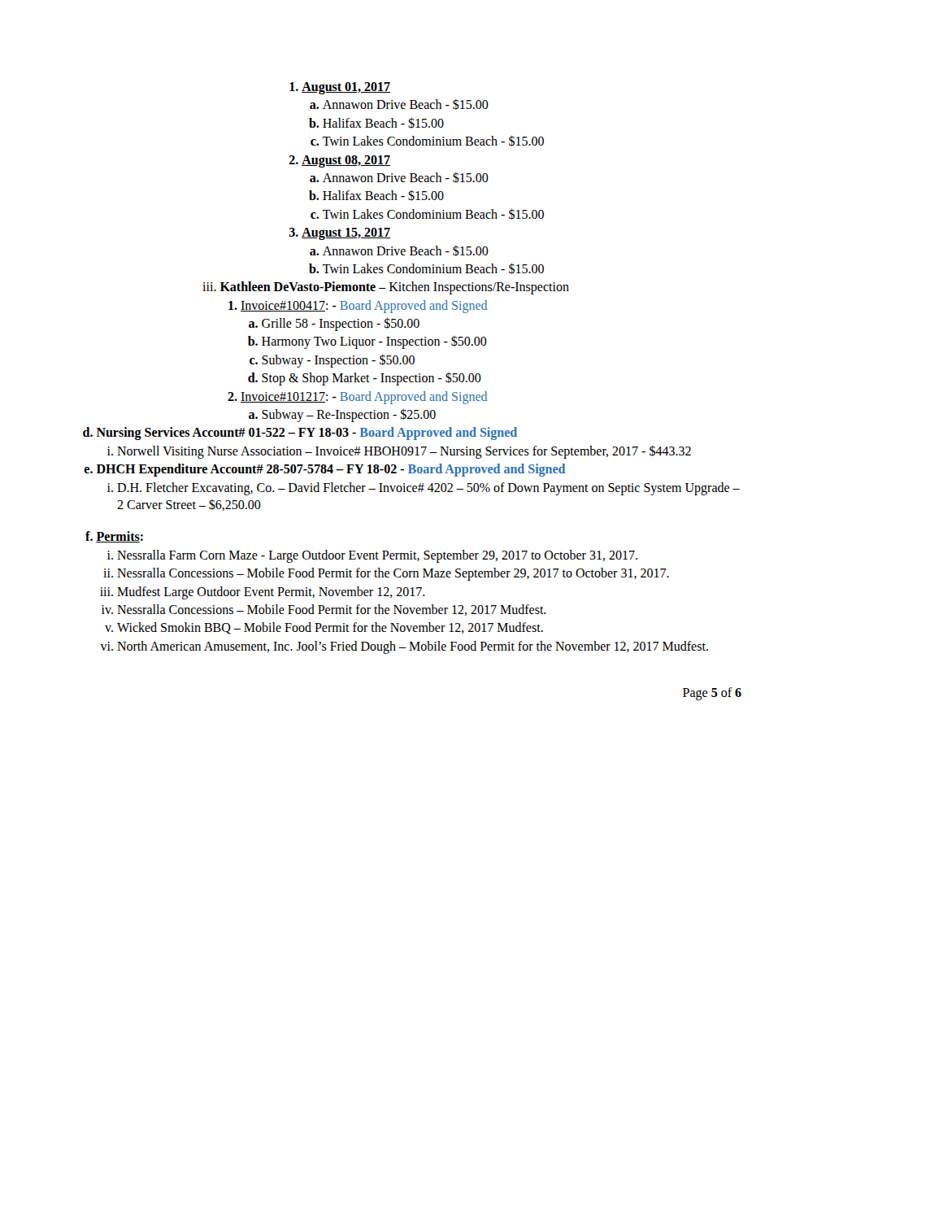August 01, 2017
Annawon Drive Beach - $15.00
Halifax Beach - $15.00
Twin Lakes Condominium Beach - $15.00
August 08, 2017
Annawon Drive Beach - $15.00
Halifax Beach - $15.00
Twin Lakes Condominium Beach - $15.00
August 15, 2017
Annawon Drive Beach - $15.00
Twin Lakes Condominium Beach - $15.00
Kathleen DeVasto-Piemonte – Kitchen Inspections/Re-Inspection
Invoice#100417: - Board Approved and Signed
Grille 58 - Inspection - $50.00
Harmony Two Liquor - Inspection - $50.00
Subway - Inspection - $50.00
Stop & Shop Market - Inspection - $50.00
Invoice#101217: - Board Approved and Signed
Subway – Re-Inspection - $25.00
Nursing Services Account# 01-522 – FY 18-03 - Board Approved and Signed
Norwell Visiting Nurse Association – Invoice# HBOH0917 – Nursing Services for September, 2017 - $443.32
DHCH Expenditure Account# 28-507-5784 – FY 18-02 - Board Approved and Signed
D.H. Fletcher Excavating, Co. – David Fletcher – Invoice# 4202 – 50% of Down Payment on Septic System Upgrade – 2 Carver Street – $6,250.00
Permits:
Nessralla Farm Corn Maze - Large Outdoor Event Permit, September 29, 2017 to October 31, 2017.
Nessralla Concessions – Mobile Food Permit for the Corn Maze September 29, 2017 to October 31, 2017.
Mudfest Large Outdoor Event Permit, November 12, 2017.
Nessralla Concessions – Mobile Food Permit for the November 12, 2017 Mudfest.
Wicked Smokin BBQ – Mobile Food Permit for the November 12, 2017 Mudfest.
North American Amusement, Inc. Jool’s Fried Dough – Mobile Food Permit for the November 12, 2017 Mudfest.
Page 5 of 6